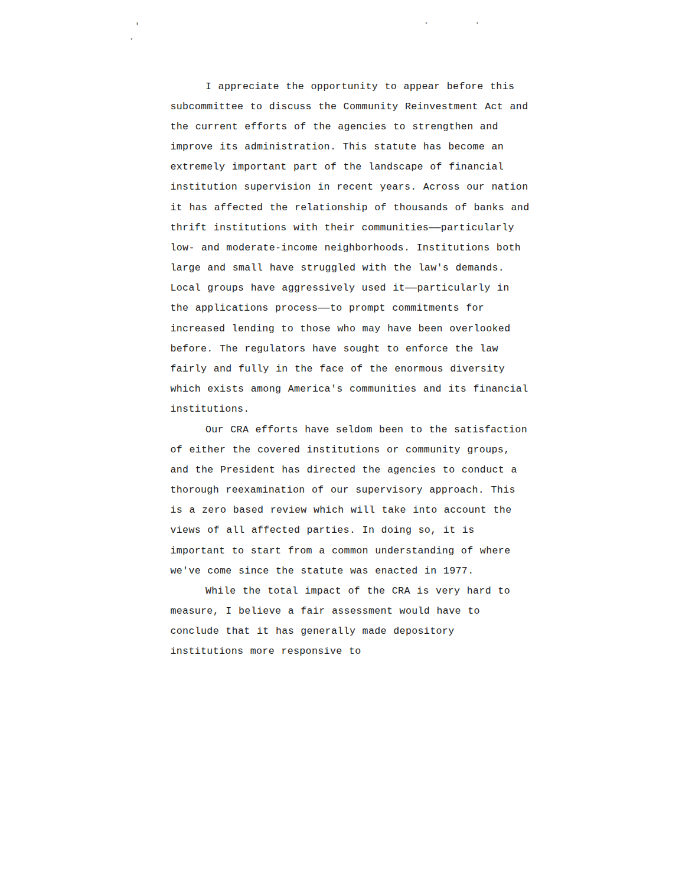. ' . .
I appreciate the opportunity to appear before this subcommittee to discuss the Community Reinvestment Act and the current efforts of the agencies to strengthen and improve its administration. This statute has become an extremely important part of the landscape of financial institution supervision in recent years. Across our nation it has affected the relationship of thousands of banks and thrift institutions with their communities——particularly low- and moderate-income neighborhoods. Institutions both large and small have struggled with the law's demands. Local groups have aggressively used it——particularly in the applications process——to prompt commitments for increased lending to those who may have been overlooked before. The regulators have sought to enforce the law fairly and fully in the face of the enormous diversity which exists among America's communities and its financial institutions.
Our CRA efforts have seldom been to the satisfaction of either the covered institutions or community groups, and the President has directed the agencies to conduct a thorough reexamination of our supervisory approach. This is a zero based review which will take into account the views of all affected parties. In doing so, it is important to start from a common understanding of where we've come since the statute was enacted in 1977.
While the total impact of the CRA is very hard to measure, I believe a fair assessment would have to conclude that it has generally made depository institutions more responsive to